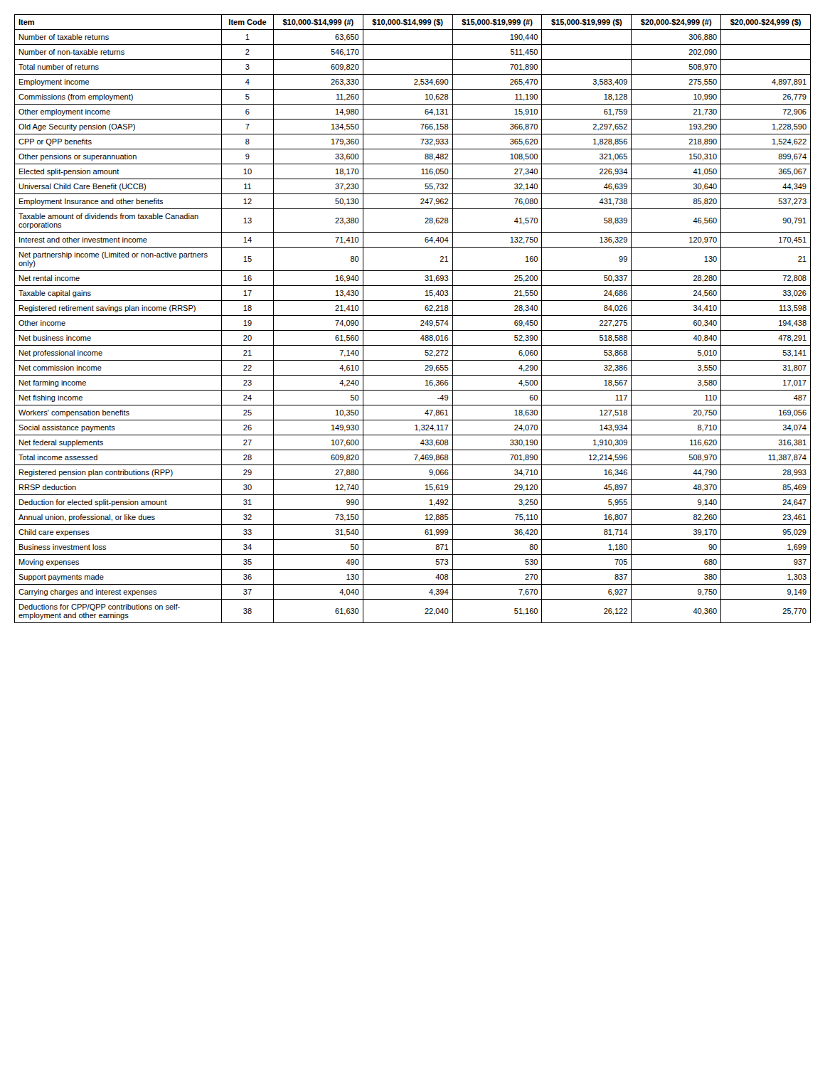| Item | Item Code | $10,000-$14,999 (#) | $10,000-$14,999 ($) | $15,000-$19,999 (#) | $15,000-$19,999 ($) | $20,000-$24,999 (#) | $20,000-$24,999 ($) |
| --- | --- | --- | --- | --- | --- | --- | --- |
| Number of taxable returns | 1 | 63,650 | | 190,440 | | 306,880 | |
| Number of non-taxable returns | 2 | 546,170 | | 511,450 | | 202,090 | |
| Total number of returns | 3 | 609,820 | | 701,890 | | 508,970 | |
| Employment income | 4 | 263,330 | 2,534,690 | 265,470 | 3,583,409 | 275,550 | 4,897,891 |
| Commissions (from employment) | 5 | 11,260 | 10,628 | 11,190 | 18,128 | 10,990 | 26,779 |
| Other employment income | 6 | 14,980 | 64,131 | 15,910 | 61,759 | 21,730 | 72,906 |
| Old Age Security pension (OASP) | 7 | 134,550 | 766,158 | 366,870 | 2,297,652 | 193,290 | 1,228,590 |
| CPP or QPP benefits | 8 | 179,360 | 732,933 | 365,620 | 1,828,856 | 218,890 | 1,524,622 |
| Other pensions or superannuation | 9 | 33,600 | 88,482 | 108,500 | 321,065 | 150,310 | 899,674 |
| Elected split-pension amount | 10 | 18,170 | 116,050 | 27,340 | 226,934 | 41,050 | 365,067 |
| Universal Child Care Benefit (UCCB) | 11 | 37,230 | 55,732 | 32,140 | 46,639 | 30,640 | 44,349 |
| Employment Insurance and other benefits | 12 | 50,130 | 247,962 | 76,080 | 431,738 | 85,820 | 537,273 |
| Taxable amount of dividends from taxable Canadian corporations | 13 | 23,380 | 28,628 | 41,570 | 58,839 | 46,560 | 90,791 |
| Interest and other investment income | 14 | 71,410 | 64,404 | 132,750 | 136,329 | 120,970 | 170,451 |
| Net partnership income (Limited or non-active partners only) | 15 | 80 | 21 | 160 | 99 | 130 | 21 |
| Net rental income | 16 | 16,940 | 31,693 | 25,200 | 50,337 | 28,280 | 72,808 |
| Taxable capital gains | 17 | 13,430 | 15,403 | 21,550 | 24,686 | 24,560 | 33,026 |
| Registered retirement savings plan income (RRSP) | 18 | 21,410 | 62,218 | 28,340 | 84,026 | 34,410 | 113,598 |
| Other income | 19 | 74,090 | 249,574 | 69,450 | 227,275 | 60,340 | 194,438 |
| Net business income | 20 | 61,560 | 488,016 | 52,390 | 518,588 | 40,840 | 478,291 |
| Net professional income | 21 | 7,140 | 52,272 | 6,060 | 53,868 | 5,010 | 53,141 |
| Net commission income | 22 | 4,610 | 29,655 | 4,290 | 32,386 | 3,550 | 31,807 |
| Net farming income | 23 | 4,240 | 16,366 | 4,500 | 18,567 | 3,580 | 17,017 |
| Net fishing income | 24 | 50 | -49 | 60 | 117 | 110 | 487 |
| Workers' compensation benefits | 25 | 10,350 | 47,861 | 18,630 | 127,518 | 20,750 | 169,056 |
| Social assistance payments | 26 | 149,930 | 1,324,117 | 24,070 | 143,934 | 8,710 | 34,074 |
| Net federal supplements | 27 | 107,600 | 433,608 | 330,190 | 1,910,309 | 116,620 | 316,381 |
| Total income assessed | 28 | 609,820 | 7,469,868 | 701,890 | 12,214,596 | 508,970 | 11,387,874 |
| Registered pension plan contributions (RPP) | 29 | 27,880 | 9,066 | 34,710 | 16,346 | 44,790 | 28,993 |
| RRSP deduction | 30 | 12,740 | 15,619 | 29,120 | 45,897 | 48,370 | 85,469 |
| Deduction for elected split-pension amount | 31 | 990 | 1,492 | 3,250 | 5,955 | 9,140 | 24,647 |
| Annual union, professional, or like dues | 32 | 73,150 | 12,885 | 75,110 | 16,807 | 82,260 | 23,461 |
| Child care expenses | 33 | 31,540 | 61,999 | 36,420 | 81,714 | 39,170 | 95,029 |
| Business investment loss | 34 | 50 | 871 | 80 | 1,180 | 90 | 1,699 |
| Moving expenses | 35 | 490 | 573 | 530 | 705 | 680 | 937 |
| Support payments made | 36 | 130 | 408 | 270 | 837 | 380 | 1,303 |
| Carrying charges and interest expenses | 37 | 4,040 | 4,394 | 7,670 | 6,927 | 9,750 | 9,149 |
| Deductions for CPP/QPP contributions on self-employment and other earnings | 38 | 61,630 | 22,040 | 51,160 | 26,122 | 40,360 | 25,770 |